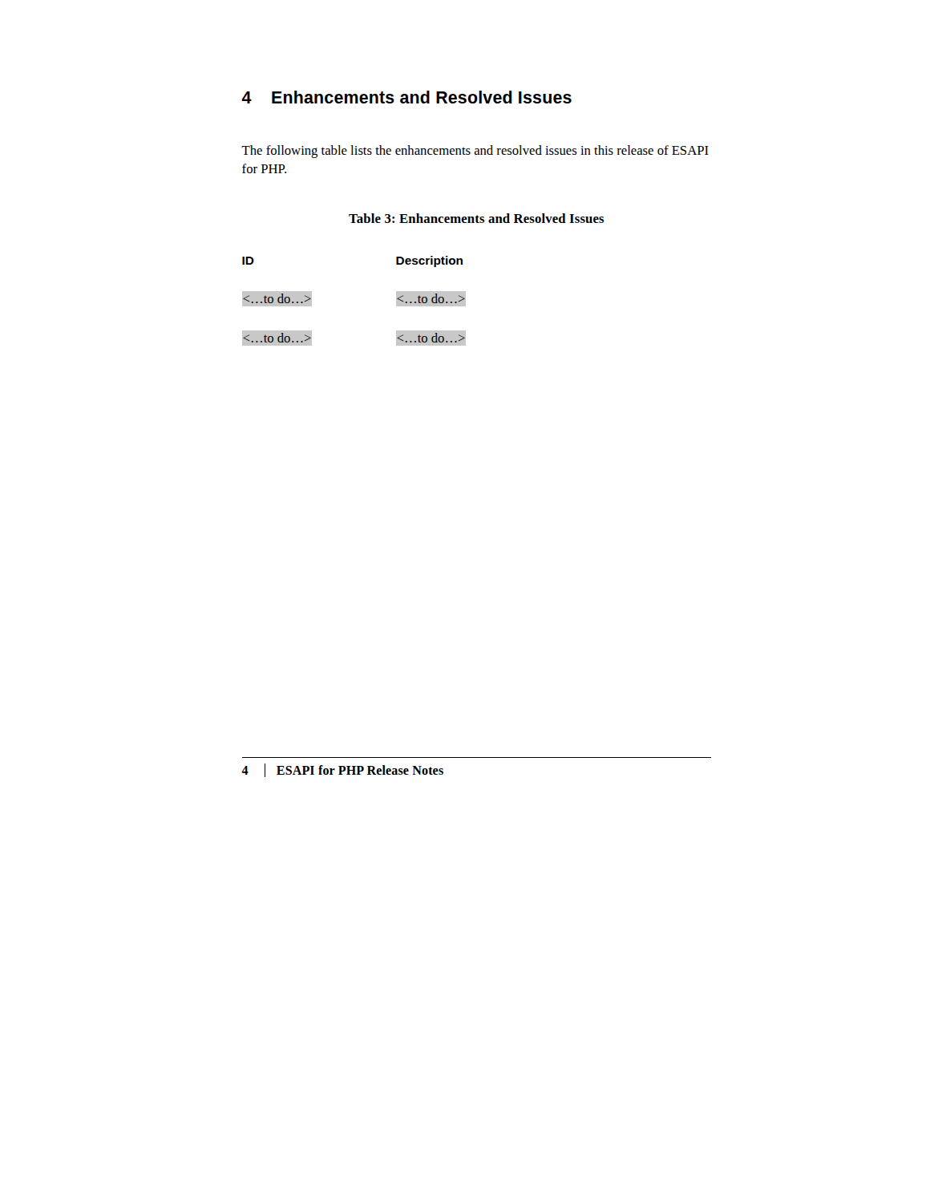4 Enhancements and Resolved Issues
The following table lists the enhancements and resolved issues in this release of ESAPI for PHP.
Table 3: Enhancements and Resolved Issues
| ID | Description |
| --- | --- |
| <…to do…> | <…to do…> |
| <…to do…> | <…to do…> |
4 ESAPI for PHP Release Notes